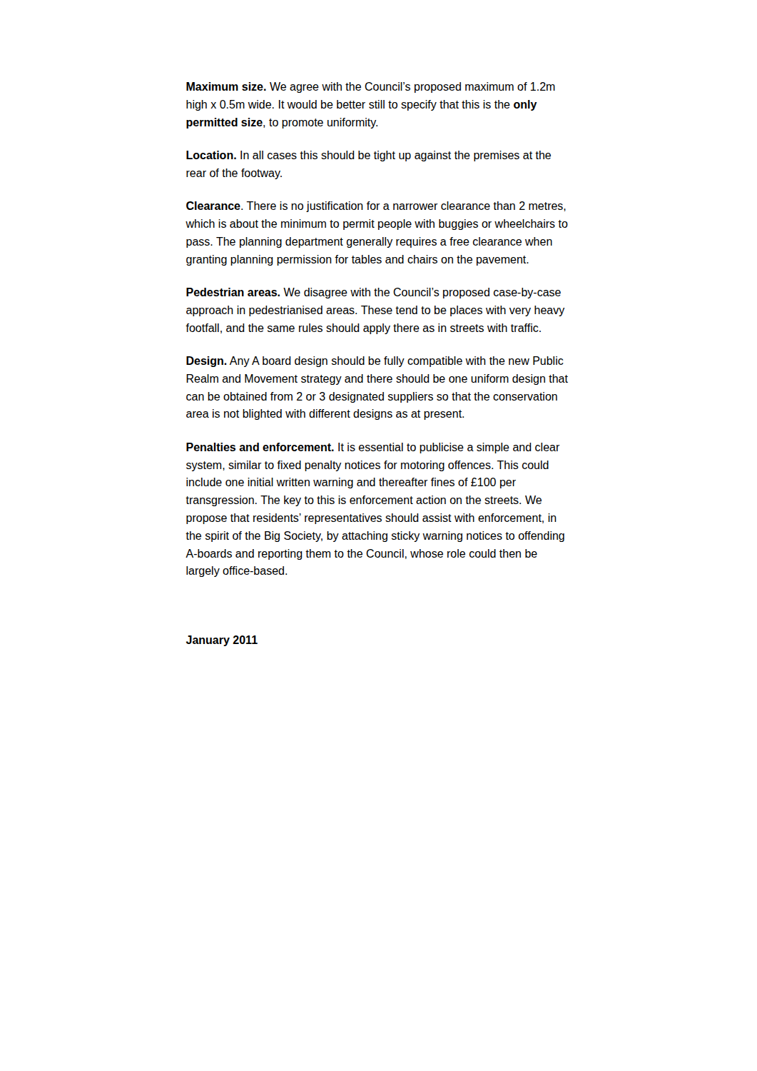Maximum size. We agree with the Council’s proposed maximum of 1.2m high x 0.5m wide. It would be better still to specify that this is the only permitted size, to promote uniformity.
Location. In all cases this should be tight up against the premises at the rear of the footway.
Clearance. There is no justification for a narrower clearance than 2 metres, which is about the minimum to permit people with buggies or wheelchairs to pass. The planning department generally requires a free clearance when granting planning permission for tables and chairs on the pavement.
Pedestrian areas. We disagree with the Council’s proposed case-by-case approach in pedestrianised areas. These tend to be places with very heavy footfall, and the same rules should apply there as in streets with traffic.
Design. Any A board design should be fully compatible with the new Public Realm and Movement strategy and there should be one uniform design that can be obtained from 2 or 3 designated suppliers so that the conservation area is not blighted with different designs as at present.
Penalties and enforcement. It is essential to publicise a simple and clear system, similar to fixed penalty notices for motoring offences. This could include one initial written warning and thereafter fines of £100 per transgression. The key to this is enforcement action on the streets. We propose that residents’ representatives should assist with enforcement, in the spirit of the Big Society, by attaching sticky warning notices to offending A-boards and reporting them to the Council, whose role could then be largely office-based.
January 2011